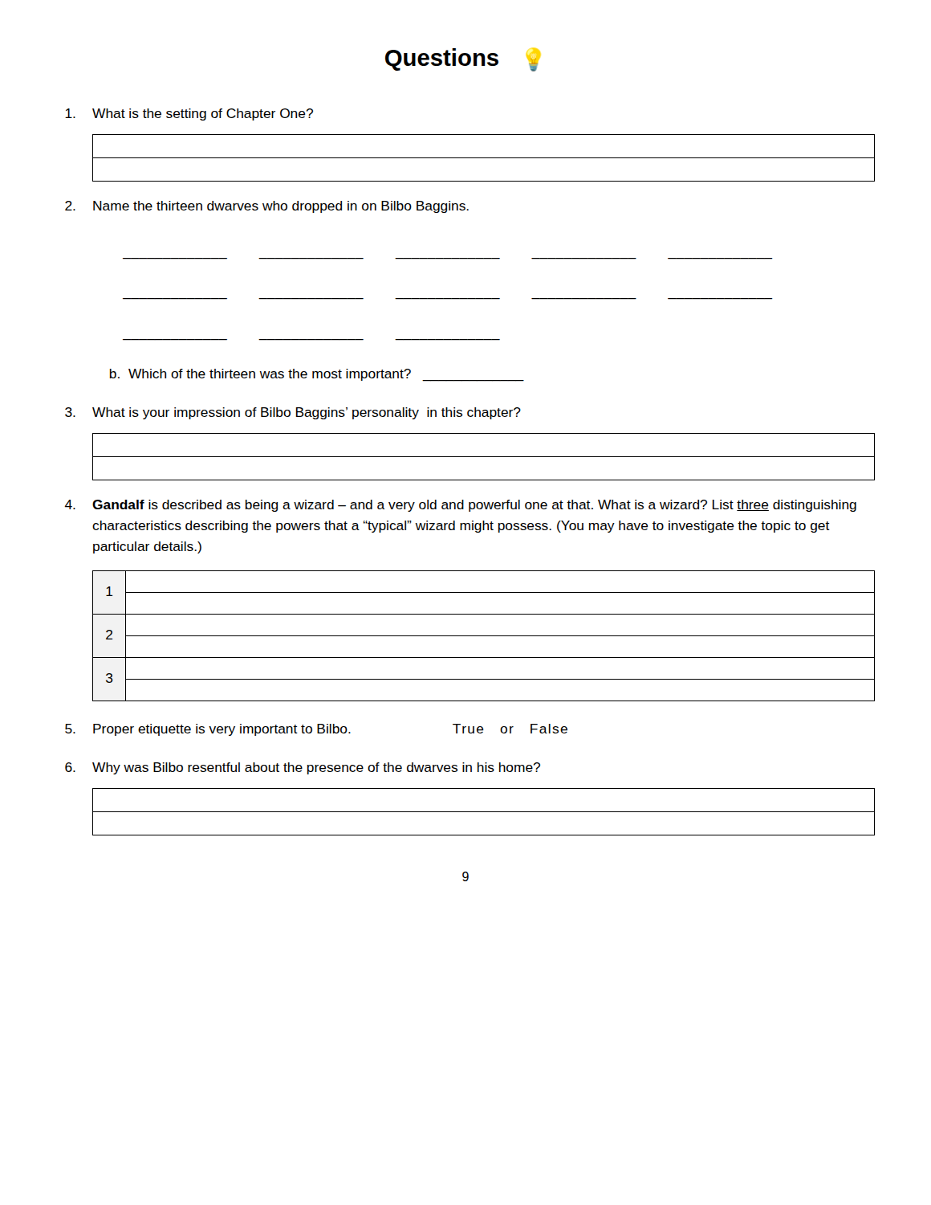Questions 💡
What is the setting of Chapter One?
Name the thirteen dwarves who dropped in on Bilbo Baggins.
_________________________________________________________________
_________________________________________________________________
_______________________________________
b. Which of the thirteen was the most important? _____________
3. What is your impression of Bilbo Baggins’ personality in this chapter?
4. Gandalf is described as being a wizard – and a very old and powerful one at that. What is a wizard? List three distinguishing characteristics describing the powers that a “typical” wizard might possess. (You may have to investigate the topic to get particular details.)
| 1 | |
| 2 | |
| 3 | |
5. Proper etiquette is very important to Bilbo. True or False
6. Why was Bilbo resentful about the presence of the dwarves in his home?
9